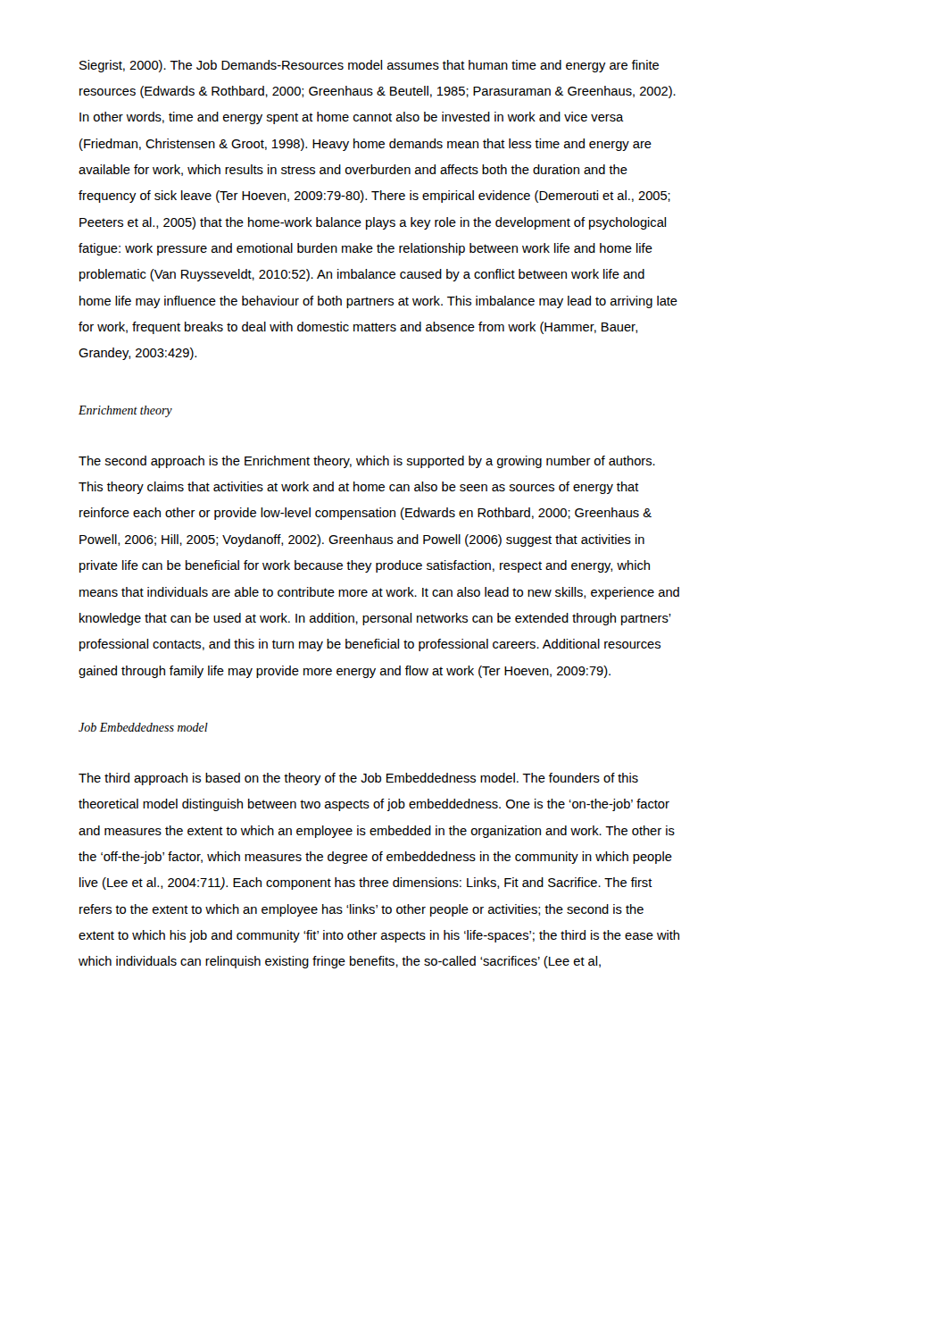Siegrist, 2000). The Job Demands-Resources model assumes that human time and energy are finite resources (Edwards & Rothbard, 2000; Greenhaus & Beutell, 1985; Parasuraman & Greenhaus, 2002). In other words, time and energy spent at home cannot also be invested in work and vice versa (Friedman, Christensen & Groot, 1998). Heavy home demands mean that less time and energy are available for work, which results in stress and overburden and affects both the duration and the frequency of sick leave (Ter Hoeven, 2009:79-80). There is empirical evidence (Demerouti et al., 2005; Peeters et al., 2005) that the home-work balance plays a key role in the development of psychological fatigue: work pressure and emotional burden make the relationship between work life and home life problematic (Van Ruysseveldt, 2010:52). An imbalance caused by a conflict between work life and home life may influence the behaviour of both partners at work. This imbalance may lead to arriving late for work, frequent breaks to deal with domestic matters and absence from work (Hammer, Bauer, Grandey, 2003:429).
Enrichment theory
The second approach is the Enrichment theory, which is supported by a growing number of authors. This theory claims that activities at work and at home can also be seen as sources of energy that reinforce each other or provide low-level compensation (Edwards en Rothbard, 2000; Greenhaus & Powell, 2006; Hill, 2005; Voydanoff, 2002). Greenhaus and Powell (2006) suggest that activities in private life can be beneficial for work because they produce satisfaction, respect and energy, which means that individuals are able to contribute more at work. It can also lead to new skills, experience and knowledge that can be used at work. In addition, personal networks can be extended through partners’ professional contacts, and this in turn may be beneficial to professional careers. Additional resources gained through family life may provide more energy and flow at work (Ter Hoeven, 2009:79).
Job Embeddedness model
The third approach is based on the theory of the Job Embeddedness model. The founders of this theoretical model distinguish between two aspects of job embeddedness. One is the ‘on-the-job’ factor and measures the extent to which an employee is embedded in the organization and work. The other is the ‘off-the-job’ factor, which measures the degree of embeddedness in the community in which people live (Lee et al., 2004:711). Each component has three dimensions: Links, Fit and Sacrifice. The first refers to the extent to which an employee has ‘links’ to other people or activities; the second is the extent to which his job and community ‘fit’ into other aspects in his ‘life-spaces’; the third is the ease with which individuals can relinquish existing fringe benefits, the so-called ‘sacrifices’ (Lee et al,